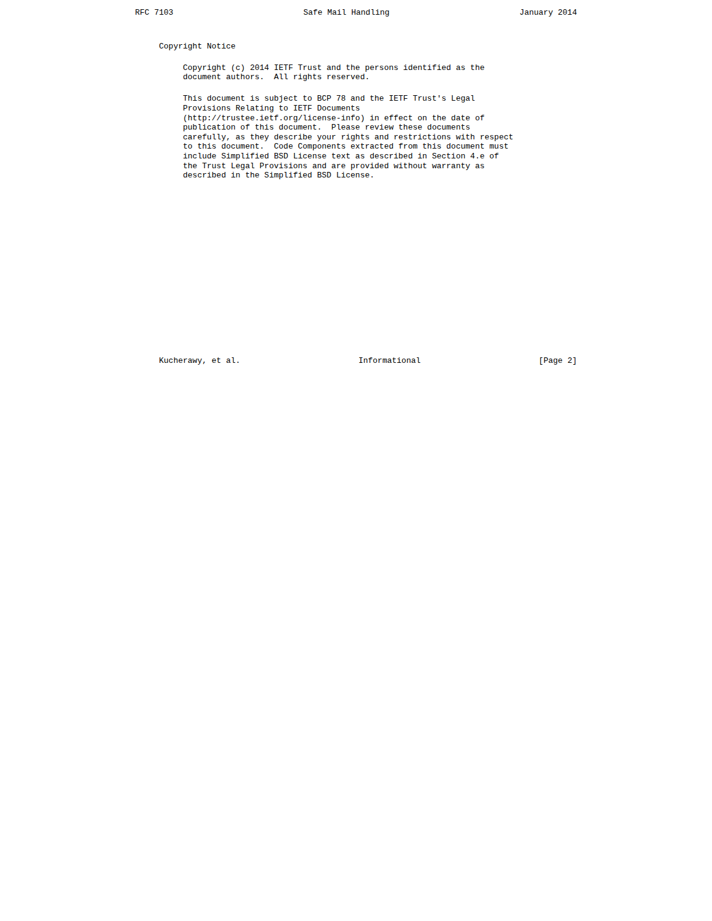RFC 7103 Safe Mail Handling January 2014
Copyright Notice
Copyright (c) 2014 IETF Trust and the persons identified as the
document authors.  All rights reserved.
This document is subject to BCP 78 and the IETF Trust's Legal
Provisions Relating to IETF Documents
(http://trustee.ietf.org/license-info) in effect on the date of
publication of this document.  Please review these documents
carefully, as they describe your rights and restrictions with respect
to this document.  Code Components extracted from this document must
include Simplified BSD License text as described in Section 4.e of
the Trust Legal Provisions and are provided without warranty as
described in the Simplified BSD License.
Kucherawy, et al. Informational [Page 2]